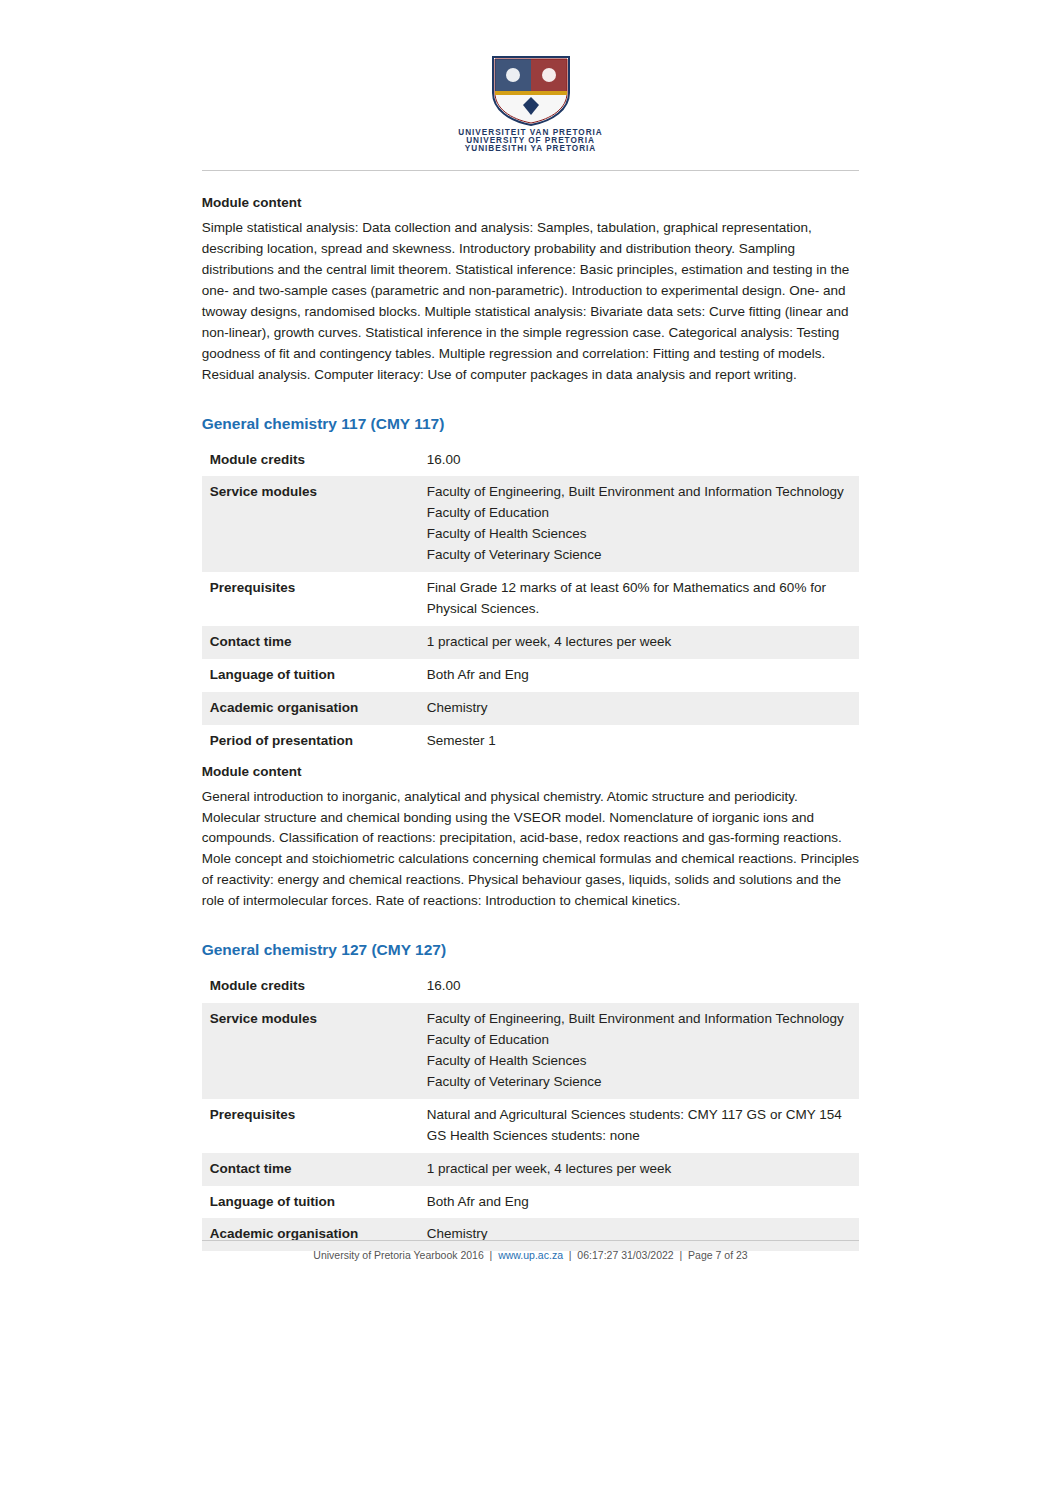UNIVERSITEIT VAN PRETORIA UNIVERSITY OF PRETORIA YUNIBESITHI YA PRETORIA
Module content
Simple statistical analysis: Data collection and analysis: Samples, tabulation, graphical representation, describing location, spread and skewness. Introductory probability and distribution theory. Sampling distributions and the central limit theorem. Statistical inference: Basic principles, estimation and testing in the one- and two-sample cases (parametric and non-parametric). Introduction to experimental design. One- and twoway designs, randomised blocks. Multiple statistical analysis: Bivariate data sets: Curve fitting (linear and non-linear), growth curves. Statistical inference in the simple regression case. Categorical analysis: Testing goodness of fit and contingency tables. Multiple regression and correlation: Fitting and testing of models. Residual analysis. Computer literacy: Use of computer packages in data analysis and report writing.
General chemistry 117 (CMY 117)
| Module credits | 16.00 |
| Service modules | Faculty of Engineering, Built Environment and Information Technology Faculty of Education Faculty of Health Sciences Faculty of Veterinary Science |
| Prerequisites | Final Grade 12 marks of at least 60% for Mathematics and 60% for Physical Sciences. |
| Contact time | 1 practical per week, 4 lectures per week |
| Language of tuition | Both Afr and Eng |
| Academic organisation | Chemistry |
| Period of presentation | Semester 1 |
Module content
General introduction to inorganic, analytical and physical chemistry. Atomic structure and periodicity. Molecular structure and chemical bonding using the VSEOR model. Nomenclature of iorganic ions and compounds. Classification of reactions: precipitation, acid-base, redox reactions and gas-forming reactions. Mole concept and stoichiometric calculations concerning chemical formulas and chemical reactions. Principles of reactivity: energy and chemical reactions. Physical behaviour gases, liquids, solids and solutions and the role of intermolecular forces. Rate of reactions: Introduction to chemical kinetics.
General chemistry 127 (CMY 127)
| Module credits | 16.00 |
| Service modules | Faculty of Engineering, Built Environment and Information Technology Faculty of Education Faculty of Health Sciences Faculty of Veterinary Science |
| Prerequisites | Natural and Agricultural Sciences students: CMY 117 GS or CMY 154 GS Health Sciences students: none |
| Contact time | 1 practical per week, 4 lectures per week |
| Language of tuition | Both Afr and Eng |
| Academic organisation | Chemistry |
University of Pretoria Yearbook 2016 | www.up.ac.za | 06:17:27 31/03/2022 | Page 7 of 23